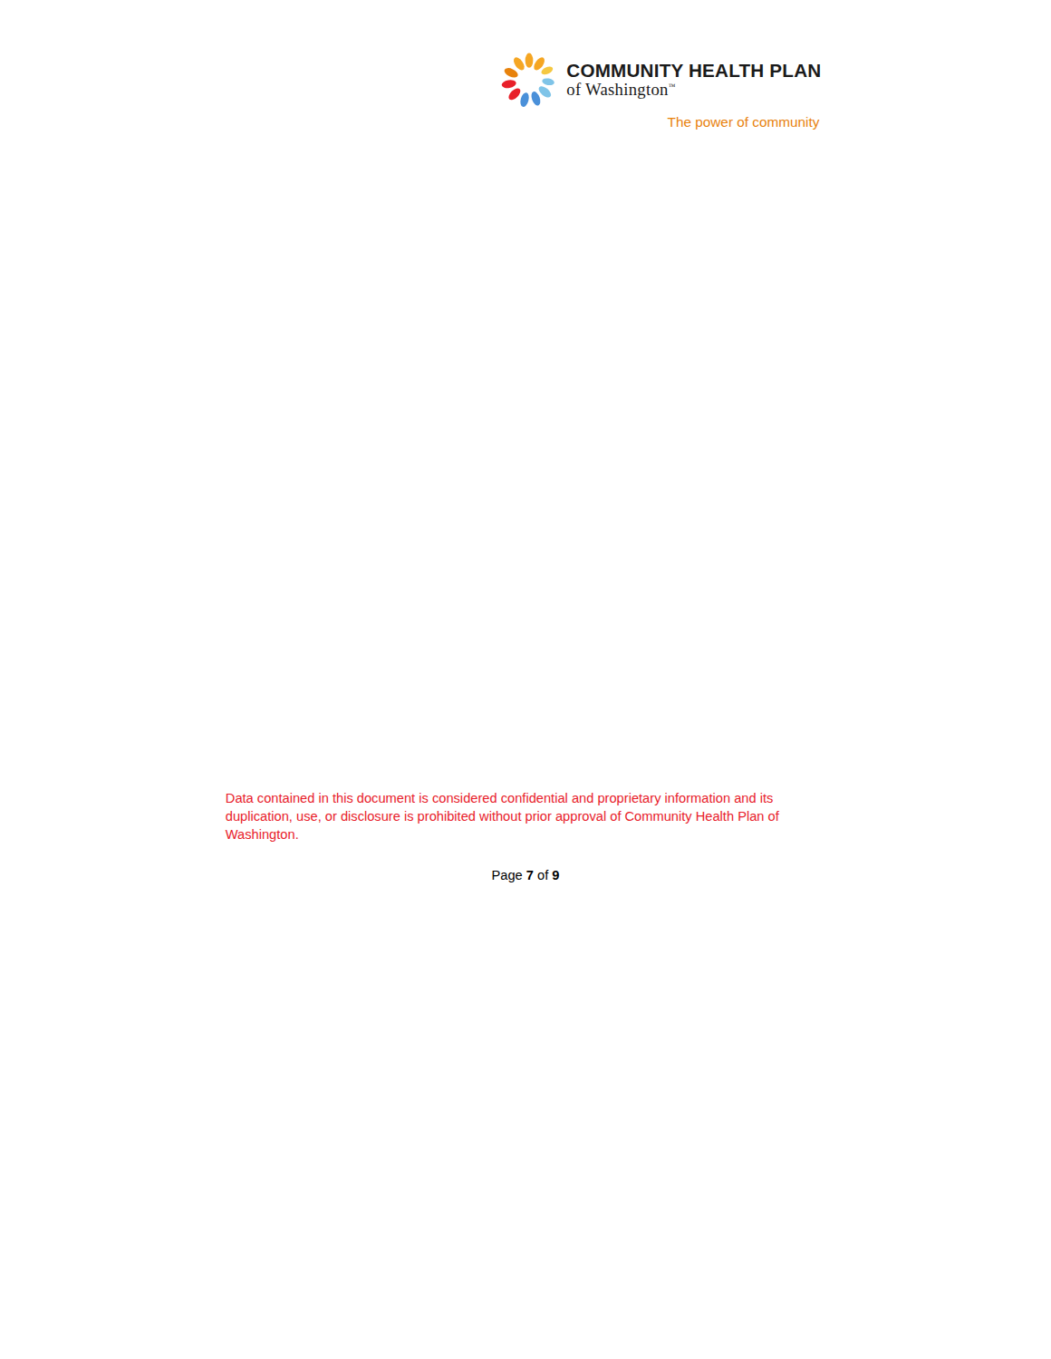COMMUNITY HEALTH PLAN
of Washington™
The power of community
Data contained in this document is considered confidential and proprietary information and its duplication, use, or disclosure is prohibited without prior approval of Community Health Plan of Washington.
Page 7 of 9